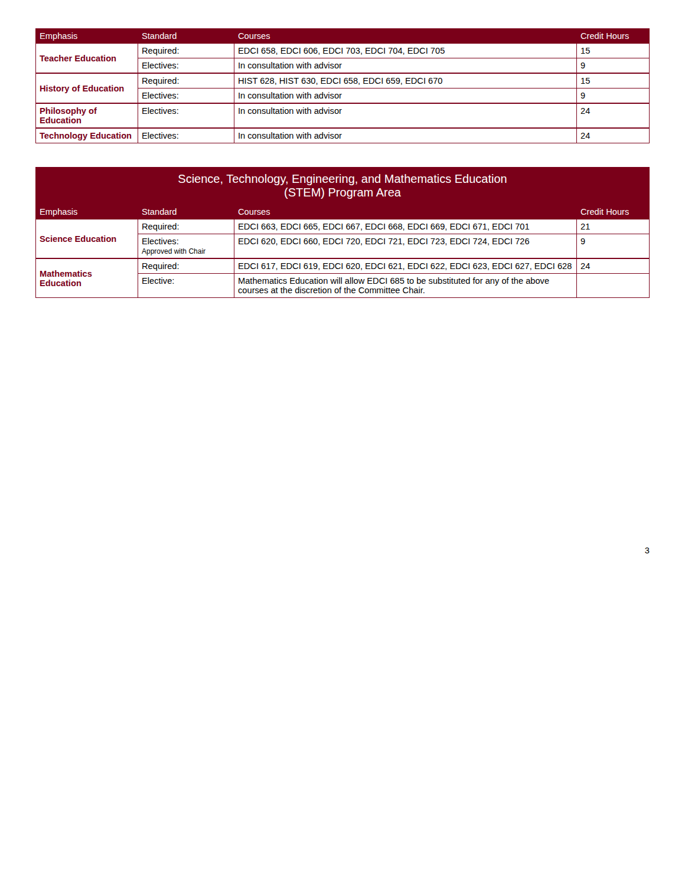| Emphasis | Standard | Courses | Credit Hours |
| --- | --- | --- | --- |
| Teacher Education | Required: | EDCI 658, EDCI 606, EDCI 703, EDCI 704, EDCI 705 | 15 |
| Electives: | In consultation with advisor | 9 |
| History of Education | Required: | HIST 628, HIST 630, EDCI 658, EDCI 659, EDCI 670 | 15 |
| Electives: | In consultation with advisor | 9 |
| Philosophy of Education | Electives: | In consultation with advisor | 24 |
| Technology Education | Electives: | In consultation with advisor | 24 |
| Science, Technology, Engineering, and Mathematics Education (STEM) Program Area |
| --- |
| Emphasis | Standard | Courses | Credit Hours |
| Science Education | Required: | EDCI 663, EDCI 665, EDCI 667, EDCI 668, EDCI 669, EDCI 671, EDCI 701 | 21 |
| Electives: Approved with Chair | EDCI 620, EDCI 660, EDCI 720, EDCI 721, EDCI 723, EDCI 724, EDCI 726 | 9 |
| Mathematics Education | Required: | EDCI 617, EDCI 619, EDCI 620, EDCI 621, EDCI 622, EDCI 623, EDCI 627, EDCI 628 | 24 |
| Elective: | Mathematics Education will allow EDCI 685 to be substituted for any of the above courses at the discretion of the Committee Chair. | |
3